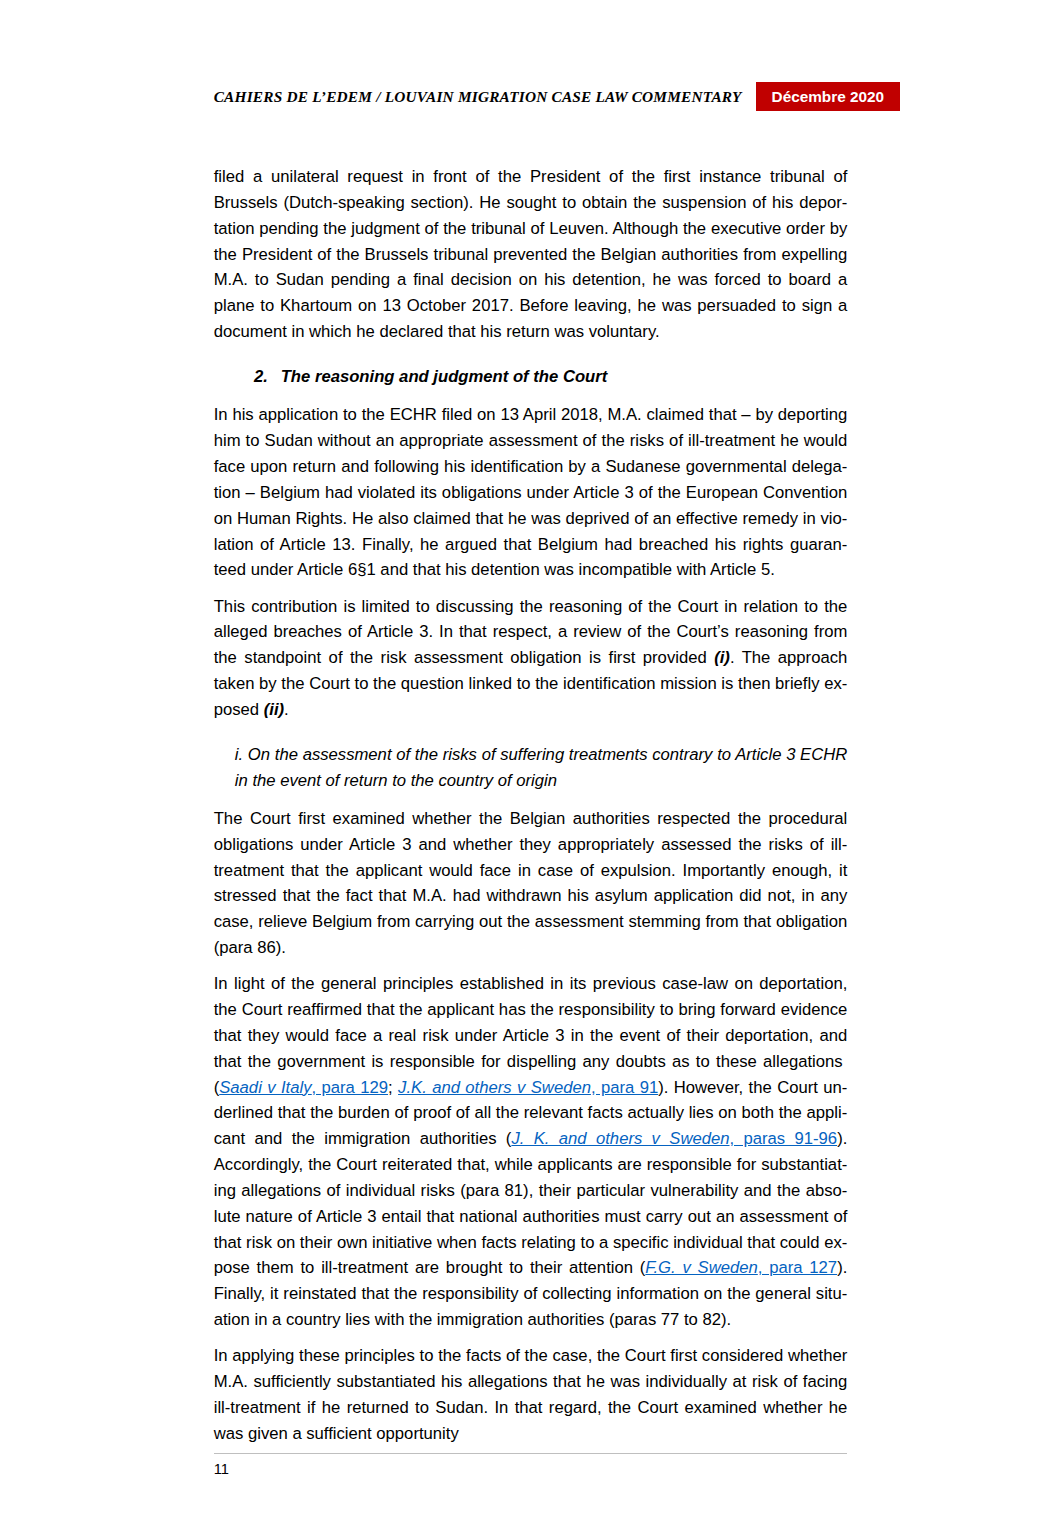CAHIERS DE L’EDEM / LOUVAIN MIGRATION CASE LAW COMMENTARY
Décembre 2020
filed a unilateral request in front of the President of the first instance tribunal of Brussels (Dutch-speaking section). He sought to obtain the suspension of his deportation pending the judgment of the tribunal of Leuven. Although the executive order by the President of the Brussels tribunal prevented the Belgian authorities from expelling M.A. to Sudan pending a final decision on his detention, he was forced to board a plane to Khartoum on 13 October 2017. Before leaving, he was persuaded to sign a document in which he declared that his return was voluntary.
2. The reasoning and judgment of the Court
In his application to the ECHR filed on 13 April 2018, M.A. claimed that – by deporting him to Sudan without an appropriate assessment of the risks of ill-treatment he would face upon return and following his identification by a Sudanese governmental delegation – Belgium had violated its obligations under Article 3 of the European Convention on Human Rights. He also claimed that he was deprived of an effective remedy in violation of Article 13. Finally, he argued that Belgium had breached his rights guaranteed under Article 6§1 and that his detention was incompatible with Article 5.
This contribution is limited to discussing the reasoning of the Court in relation to the alleged breaches of Article 3. In that respect, a review of the Court’s reasoning from the standpoint of the risk assessment obligation is first provided (i). The approach taken by the Court to the question linked to the identification mission is then briefly exposed (ii).
i. On the assessment of the risks of suffering treatments contrary to Article 3 ECHR in the event of return to the country of origin
The Court first examined whether the Belgian authorities respected the procedural obligations under Article 3 and whether they appropriately assessed the risks of ill-treatment that the applicant would face in case of expulsion. Importantly enough, it stressed that the fact that M.A. had withdrawn his asylum application did not, in any case, relieve Belgium from carrying out the assessment stemming from that obligation (para 86).
In light of the general principles established in its previous case-law on deportation, the Court reaffirmed that the applicant has the responsibility to bring forward evidence that they would face a real risk under Article 3 in the event of their deportation, and that the government is responsible for dispelling any doubts as to these allegations (Saadi v Italy, para 129; J.K. and others v Sweden, para 91). However, the Court underlined that the burden of proof of all the relevant facts actually lies on both the applicant and the immigration authorities (J. K. and others v Sweden, paras 91-96). Accordingly, the Court reiterated that, while applicants are responsible for substantiating allegations of individual risks (para 81), their particular vulnerability and the absolute nature of Article 3 entail that national authorities must carry out an assessment of that risk on their own initiative when facts relating to a specific individual that could expose them to ill-treatment are brought to their attention (F.G. v Sweden, para 127). Finally, it reinstated that the responsibility of collecting information on the general situation in a country lies with the immigration authorities (paras 77 to 82).
In applying these principles to the facts of the case, the Court first considered whether M.A. sufficiently substantiated his allegations that he was individually at risk of facing ill-treatment if he returned to Sudan. In that regard, the Court examined whether he was given a sufficient opportunity
11